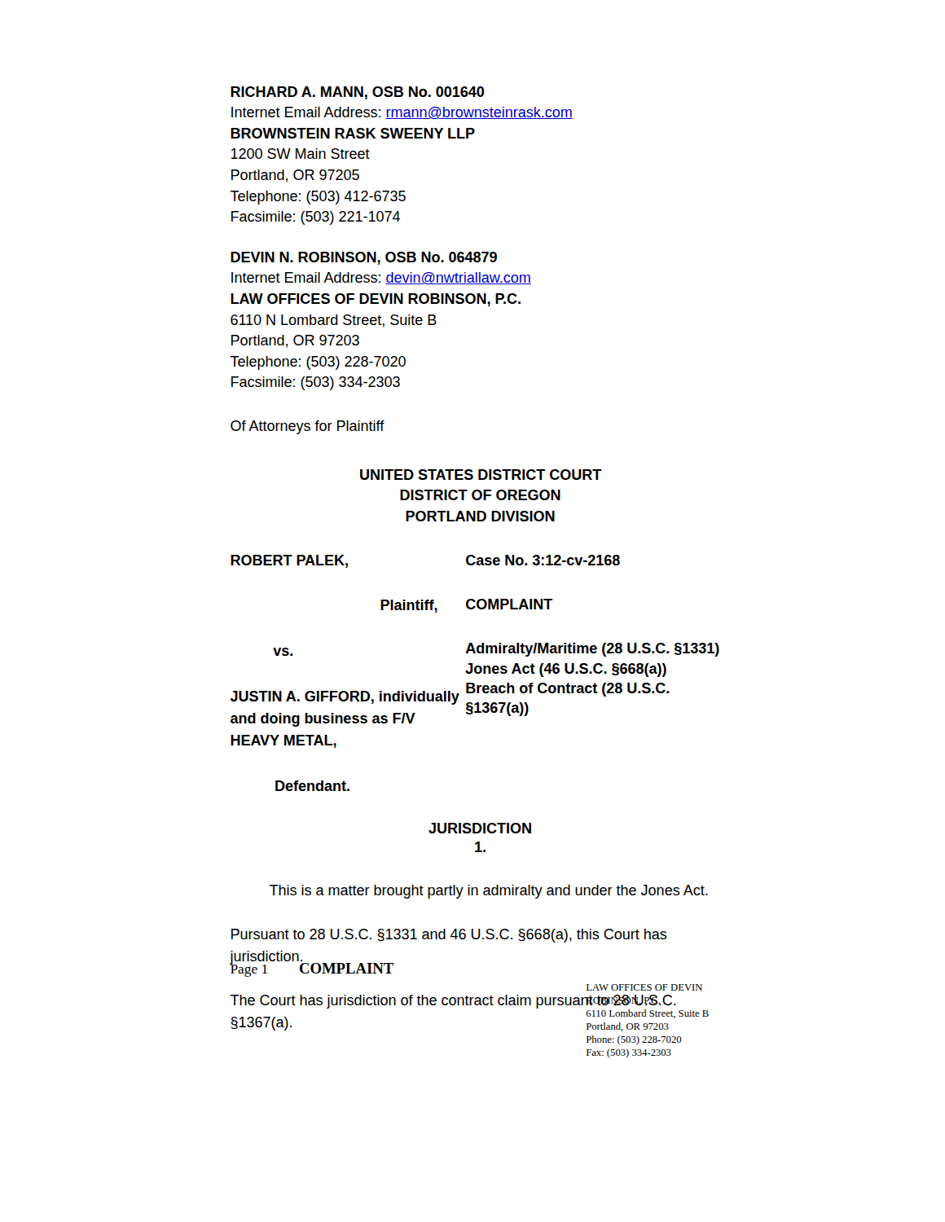RICHARD A. MANN, OSB No. 001640
Internet Email Address: rmann@brownsteinrask.com
BROWNSTEIN RASK SWEENY LLP
1200 SW Main Street
Portland, OR 97205
Telephone: (503) 412-6735
Facsimile: (503) 221-1074
DEVIN N. ROBINSON, OSB No. 064879
Internet Email Address: devin@nwtriallaw.com
LAW OFFICES OF DEVIN ROBINSON, P.C.
6110 N Lombard Street, Suite B
Portland, OR 97203
Telephone: (503) 228-7020
Facsimile: (503) 334-2303
Of Attorneys for Plaintiff
UNITED STATES DISTRICT COURT
DISTRICT OF OREGON
PORTLAND DIVISION
| ROBERT PALEK, Plaintiff, vs. JUSTIN A. GIFFORD, individually and doing business as F/V HEAVY METAL, Defendant. | Case No. 3:12-cv-2168 COMPLAINT Admiralty/Maritime (28 U.S.C. §1331) Jones Act (46 U.S.C. §668(a)) Breach of Contract (28 U.S.C. §1367(a)) |
JURISDICTION
1.
This is a matter brought partly in admiralty and under the Jones Act.
Pursuant to 28 U.S.C. §1331 and 46 U.S.C. §668(a), this Court has jurisdiction.
The Court has jurisdiction of the contract claim pursuant to 28 U.S.C. §1367(a).
Page 1 COMPLAINT
LAW OFFICES OF DEVIN ROBINSON, P.C.
6110 Lombard Street, Suite B
Portland, OR 97203
Phone: (503) 228-7020
Fax: (503) 334-2303